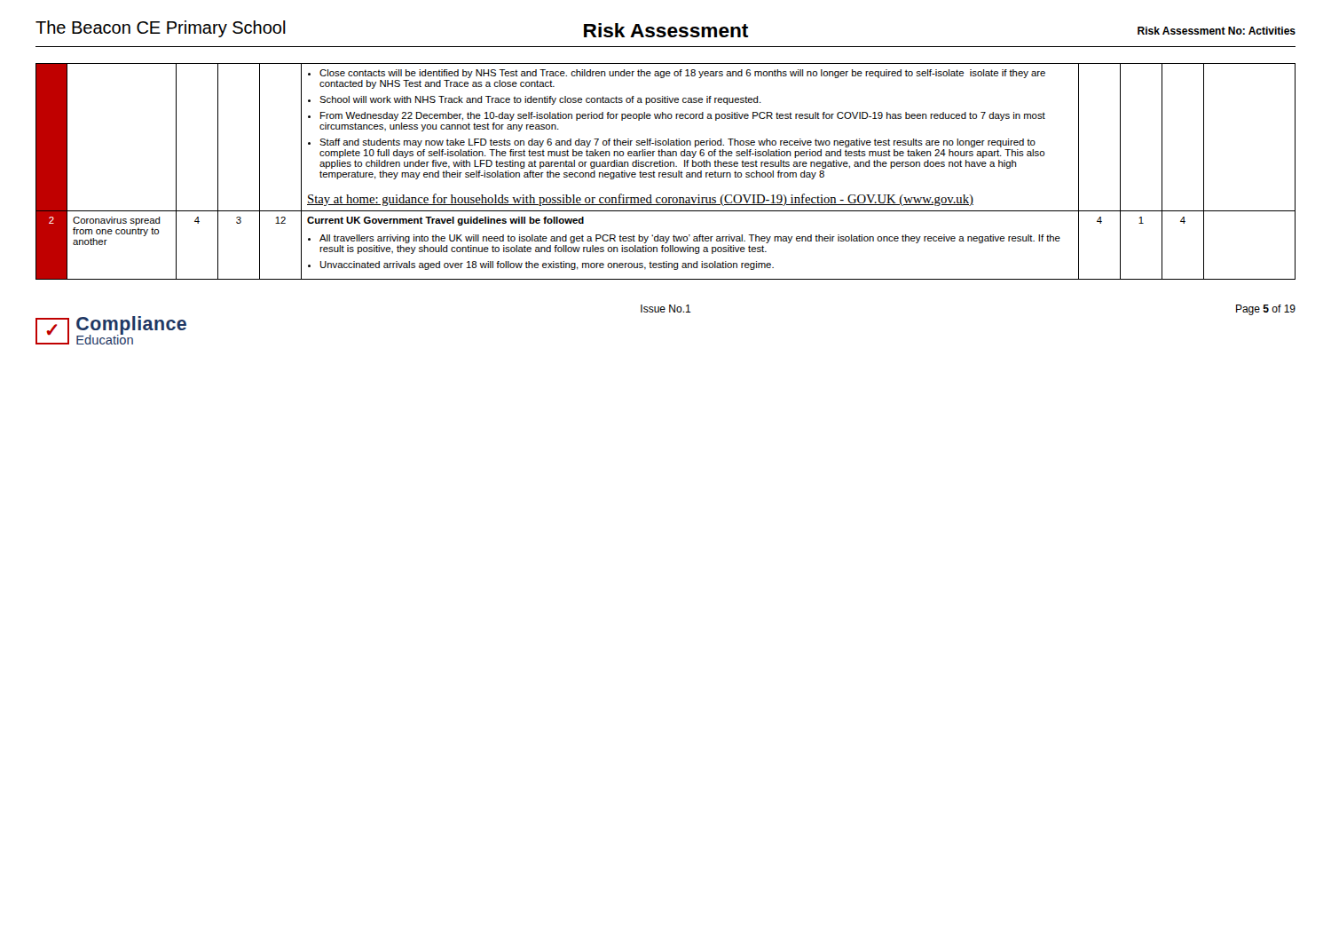The Beacon CE Primary School Risk Assessment Risk Assessment No: Activities
| | | | | | Close contacts will be identified by NHS Test and Trace. children under the age of 18 years and 6 months will no longer be required to self-isolate isolate if they are contacted by NHS Test and Trace as a close contact. School will work with NHS Track and Trace to identify close contacts of a positive case if requested. From Wednesday 22 December, the 10-day self-isolation period for people who record a positive PCR test result for COVID-19 has been reduced to 7 days in most circumstances, unless you cannot test for any reason. Staff and students may now take LFD tests on day 6 and day 7 of their self-isolation period. Those who receive two negative test results are no longer required to complete 10 full days of self-isolation. The first test must be taken no earlier than day 6 of the self-isolation period and tests must be taken 24 hours apart. This also applies to children under five, with LFD testing at parental or guardian discretion. If both these test results are negative, and the person does not have a high temperature, they may end their self-isolation after the second negative test result and return to school from day 8 Stay at home: guidance for households with possible or confirmed coronavirus (COVID-19) infection - GOV.UK (www.gov.uk) | | | | |
| 2 | Coronavirus spread from one country to another | 4 | 3 | 12 | Current UK Government Travel guidelines will be followed All travellers arriving into the UK will need to isolate and get a PCR test by ‘day two’ after arrival. They may end their isolation once they receive a negative result. If the result is positive, they should continue to isolate and follow rules on isolation following a positive test. Unvaccinated arrivals aged over 18 will follow the existing, more onerous, testing and isolation regime. | 4 | 1 | 4 | |
Issue No.1
Page 5 of 19
✓ Compliance
Education